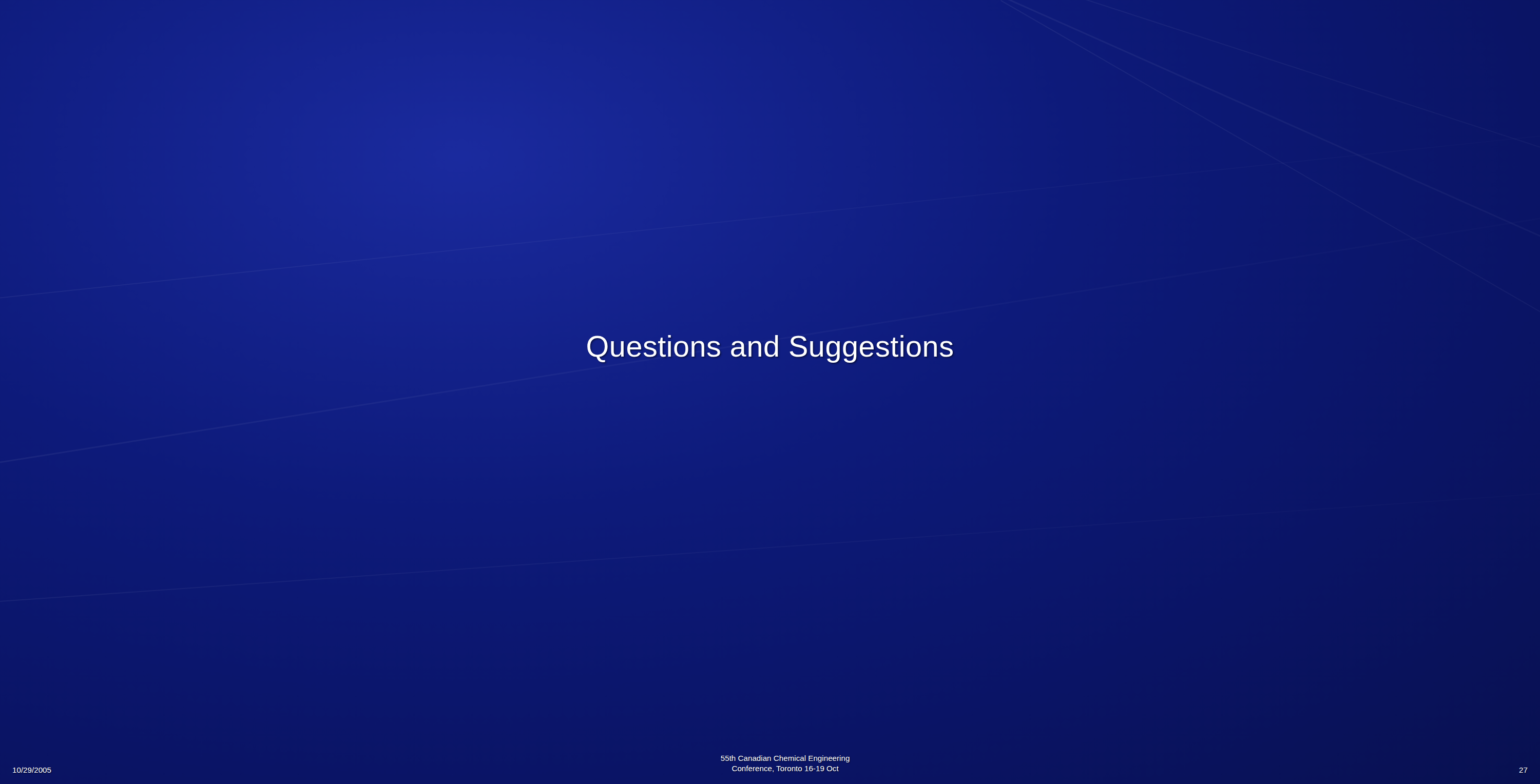Questions and Suggestions
10/29/2005
55th Canadian Chemical Engineering
Conference, Toronto 16-19 Oct
27